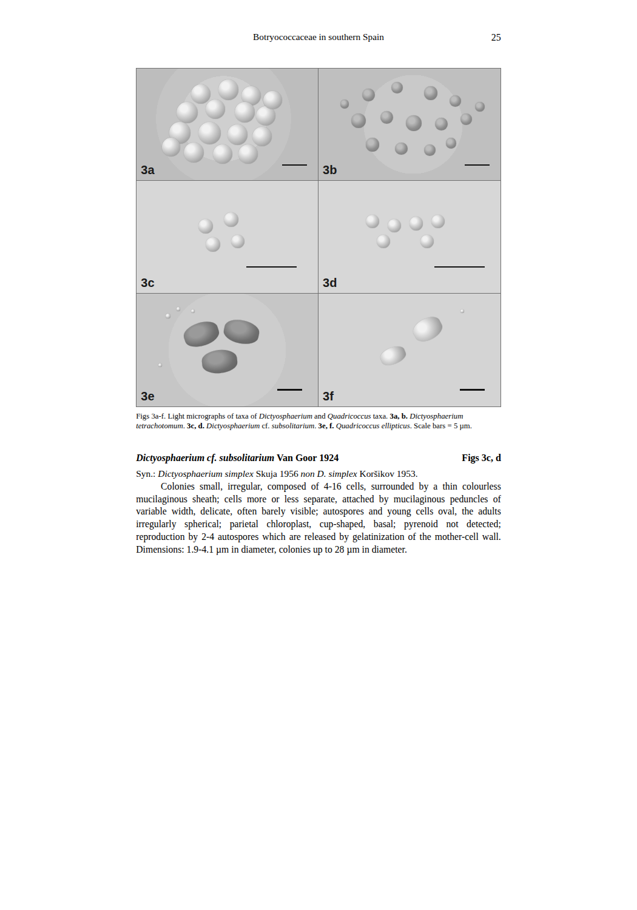Botryococcaceae in southern Spain 25
3a
3b
3c
3d
3e
3f
Figs 3a-f. Light micrographs of taxa of Dictyosphaerium and Quadricoccus taxa. 3a, b. Dictyosphaerium tetrachotomum. 3c, d. Dictyosphaerium cf. subsolitarium. 3e, f. Quadricoccus ellipticus. Scale bars = 5 µm.
Dictyosphaerium cf. subsolitarium Van Goor 1924 Figs 3c, d
Syn.: Dictyosphaerium simplex Skuja 1956 non D. simplex Koršikov 1953.
Colonies small, irregular, composed of 4-16 cells, surrounded by a thin colourless mucilaginous sheath; cells more or less separate, attached by mucilaginous peduncles of variable width, delicate, often barely visible; autospores and young cells oval, the adults irregularly spherical; parietal chloroplast, cup-shaped, basal; pyrenoid not detected; reproduction by 2-4 autospores which are released by gelatinization of the mother-cell wall. Dimensions: 1.9-4.1 µm in diameter, colonies up to 28 µm in diameter.